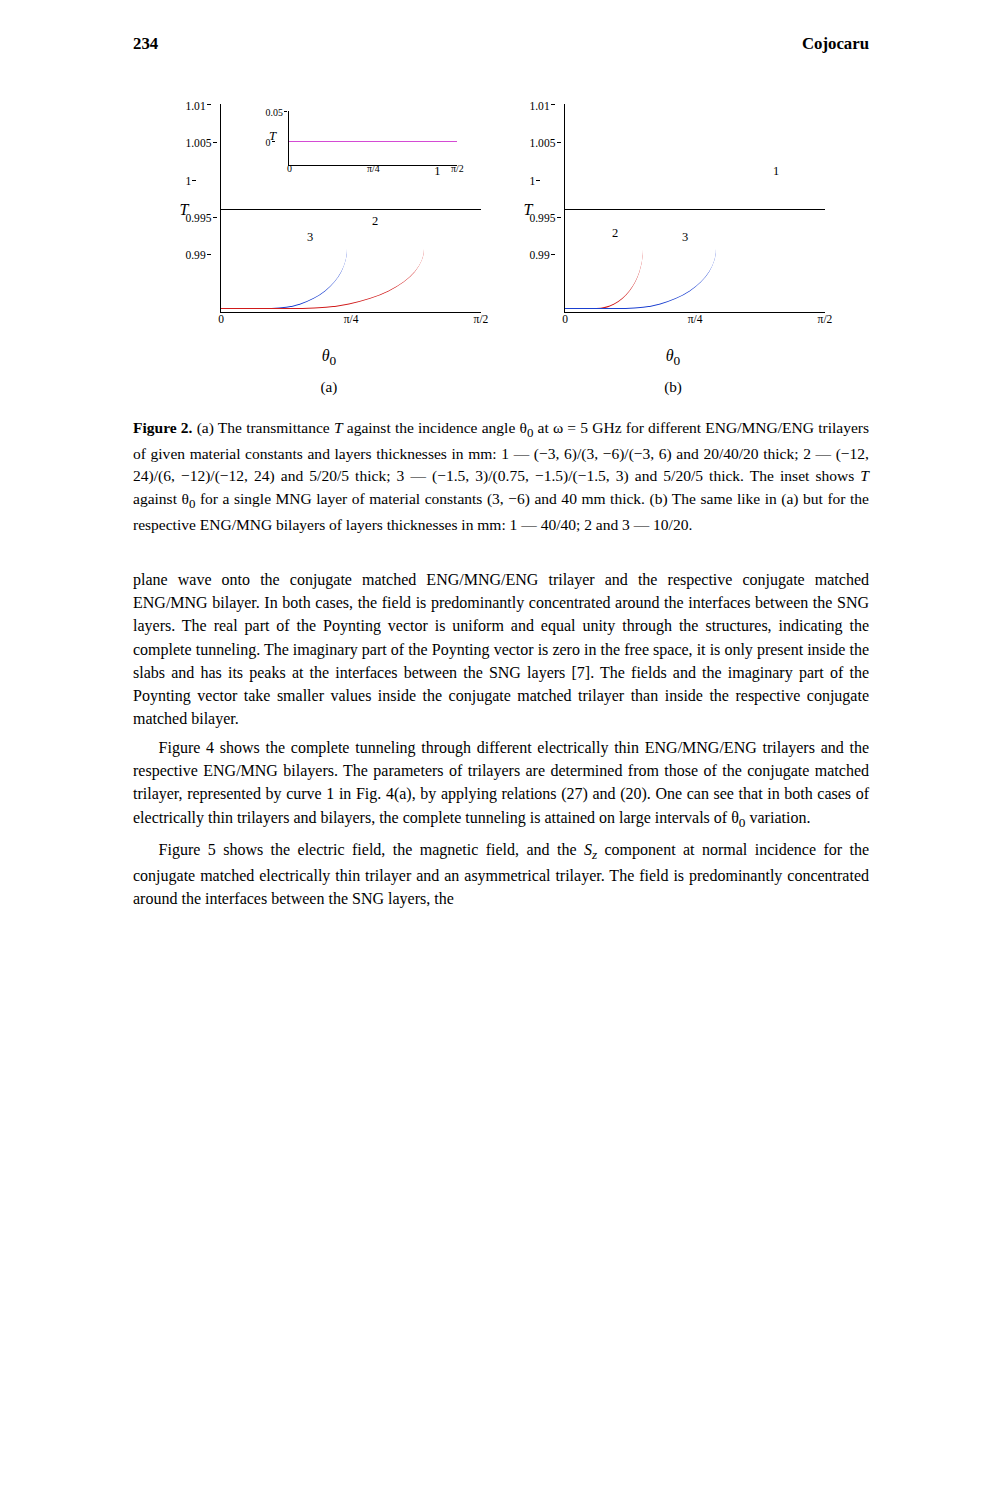234 Cojocaru
T 1.01 1.005 1 0.995 0.99 0 π/4 π/2
1 2 3
T 0.05 0 0 π/4 π/2
θ0
(a)
T 1.01 1.005 1 0.995 0.99 0 π/4 π/2
1 2 3
θ0
(b)
Figure 2. (a) The transmittance T against the incidence angle θ0 at ω = 5 GHz for different ENG/MNG/ENG trilayers of given material constants and layers thicknesses in mm: 1 — (−3, 6)/(3, −6)/(−3, 6) and 20/40/20 thick; 2 — (−12, 24)/(6, −12)/(−12, 24) and 5/20/5 thick; 3 — (−1.5, 3)/(0.75, −1.5)/(−1.5, 3) and 5/20/5 thick. The inset shows T against θ0 for a single MNG layer of material constants (3, −6) and 40 mm thick. (b) The same like in (a) but for the respective ENG/MNG bilayers of layers thicknesses in mm: 1 — 40/40; 2 and 3 — 10/20.
plane wave onto the conjugate matched ENG/MNG/ENG trilayer and the respective conjugate matched ENG/MNG bilayer. In both cases, the field is predominantly concentrated around the interfaces between the SNG layers. The real part of the Poynting vector is uniform and equal unity through the structures, indicating the complete tunneling. The imaginary part of the Poynting vector is zero in the free space, it is only present inside the slabs and has its peaks at the interfaces between the SNG layers [7]. The fields and the imaginary part of the Poynting vector take smaller values inside the conjugate matched trilayer than inside the respective conjugate matched bilayer.
Figure 4 shows the complete tunneling through different electrically thin ENG/MNG/ENG trilayers and the respective ENG/MNG bilayers. The parameters of trilayers are determined from those of the conjugate matched trilayer, represented by curve 1 in Fig. 4(a), by applying relations (27) and (20). One can see that in both cases of electrically thin trilayers and bilayers, the complete tunneling is attained on large intervals of θ0 variation.
Figure 5 shows the electric field, the magnetic field, and the Sz component at normal incidence for the conjugate matched electrically thin trilayer and an asymmetrical trilayer. The field is predominantly concentrated around the interfaces between the SNG layers, the